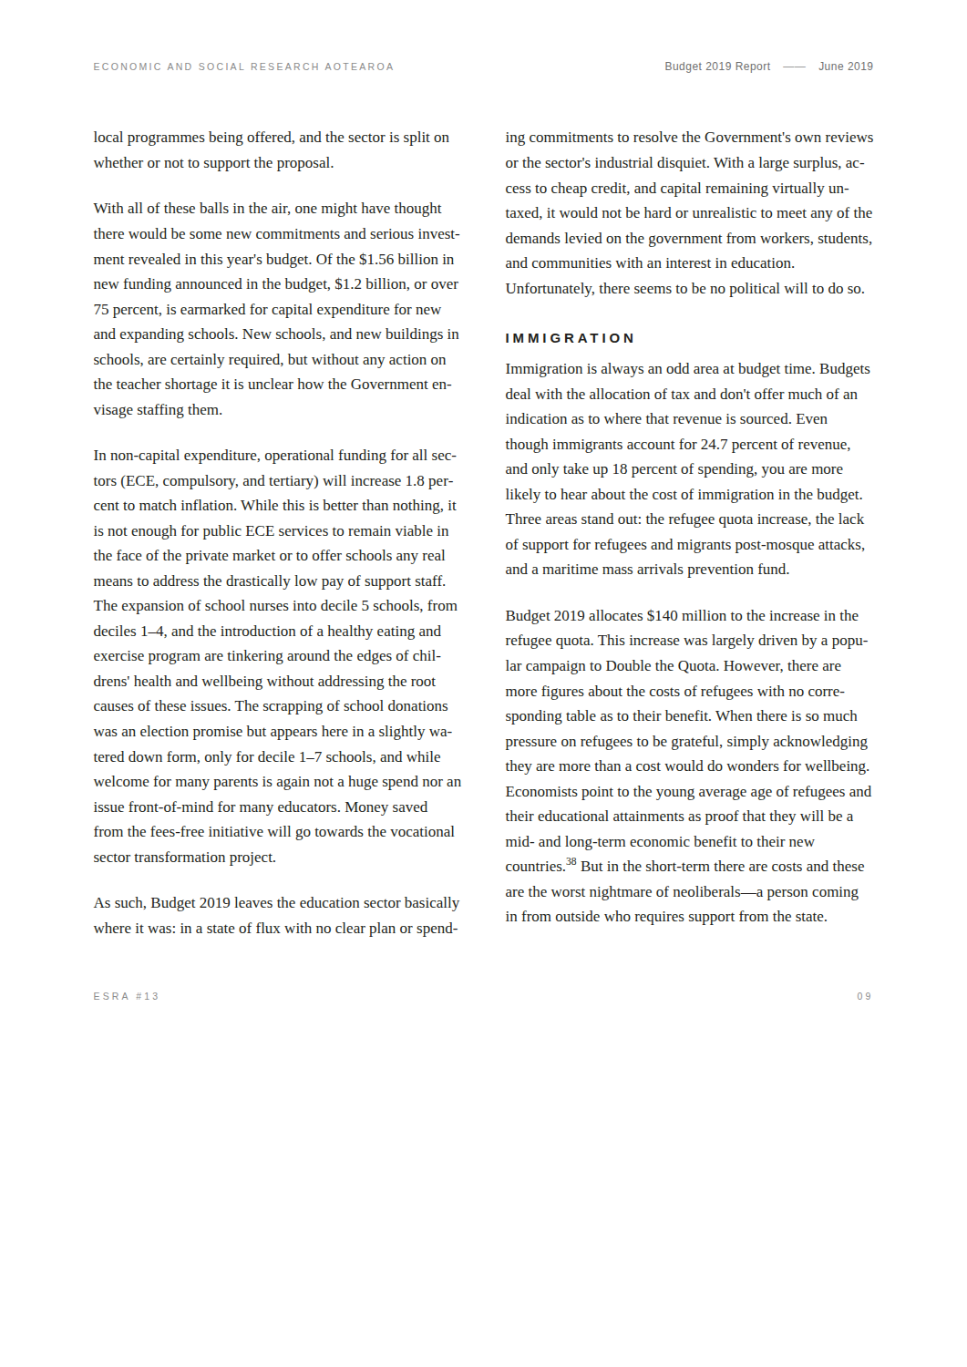Economic and Social Research Aotearoa
Budget 2019 Report —— June 2019
local programmes being offered, and the sector is split on whether or not to support the proposal.
With all of these balls in the air, one might have thought there would be some new commitments and serious investment revealed in this year's budget. Of the $1.56 billion in new funding announced in the budget, $1.2 billion, or over 75 percent, is earmarked for capital expenditure for new and expanding schools. New schools, and new buildings in schools, are certainly required, but without any action on the teacher shortage it is unclear how the Government envisage staffing them.
In non-capital expenditure, operational funding for all sectors (ECE, compulsory, and tertiary) will increase 1.8 percent to match inflation. While this is better than nothing, it is not enough for public ECE services to remain viable in the face of the private market or to offer schools any real means to address the drastically low pay of support staff. The expansion of school nurses into decile 5 schools, from deciles 1–4, and the introduction of a healthy eating and exercise program are tinkering around the edges of childrens' health and wellbeing without addressing the root causes of these issues. The scrapping of school donations was an election promise but appears here in a slightly watered down form, only for decile 1–7 schools, and while welcome for many parents is again not a huge spend nor an issue front-of-mind for many educators. Money saved from the fees-free initiative will go towards the vocational sector transformation project.
As such, Budget 2019 leaves the education sector basically where it was: in a state of flux with no clear plan or spending commitments to resolve the Government's own reviews or the sector's industrial disquiet. With a large surplus, access to cheap credit, and capital remaining virtually untaxed, it would not be hard or unrealistic to meet any of the demands levied on the government from workers, students, and communities with an interest in education. Unfortunately, there seems to be no political will to do so.
Immigration
Immigration is always an odd area at budget time. Budgets deal with the allocation of tax and don't offer much of an indication as to where that revenue is sourced. Even though immigrants account for 24.7 percent of revenue, and only take up 18 percent of spending, you are more likely to hear about the cost of immigration in the budget. Three areas stand out: the refugee quota increase, the lack of support for refugees and migrants post-mosque attacks, and a maritime mass arrivals prevention fund.
Budget 2019 allocates $140 million to the increase in the refugee quota. This increase was largely driven by a popular campaign to Double the Quota. However, there are more figures about the costs of refugees with no corresponding table as to their benefit. When there is so much pressure on refugees to be grateful, simply acknowledging they are more than a cost would do wonders for wellbeing. Economists point to the young average age of refugees and their educational attainments as proof that they will be a mid- and long-term economic benefit to their new countries.38 But in the short-term there are costs and these are the worst nightmare of neoliberals—a person coming in from outside who requires support from the state.
ESRA #13
09